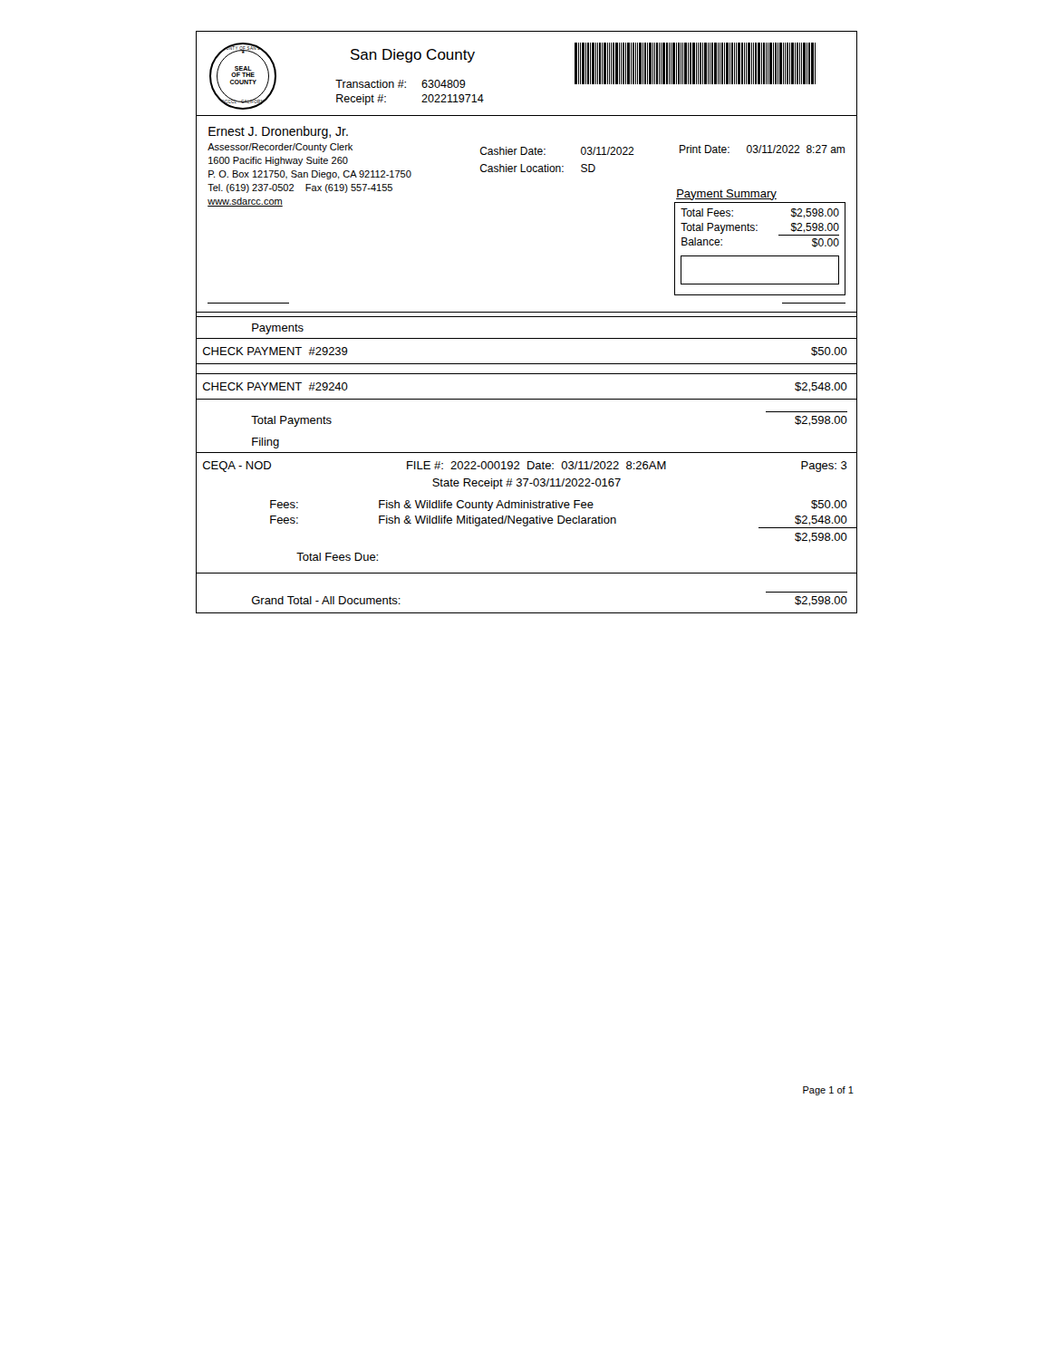★ COUNTY OF SAN DIEGO ★
SEAL
OF THE
COUNTY
MDCCCL · CALIFORNIA
San Diego County
| Transaction #: | 6304809 |
| Receipt #: | 2022119714 |
Ernest J. Dronenburg, Jr.
Assessor/Recorder/County Clerk
1600 Pacific Highway Suite 260
P. O. Box 121750, San Diego, CA 92112-1750
Tel. (619) 237-0502 Fax (619) 557-4155
www.sdarcc.com
| Cashier Date: | 03/11/2022 |
| Cashier Location: | SD |
Print Date: 03/11/2022 8:27 am
Payment Summary
| Total Fees: | $2,598.00 |
| Total Payments: | $2,598.00 |
| Balance: | $0.00 |
Payments
CHECK PAYMENT #29239
$50.00
CHECK PAYMENT #29240
$2,548.00
Total Payments
$2,598.00
Filing
CEQA - NOD
FILE #: 2022-000192 Date: 03/11/2022 8:26AM
Pages: 3
State Receipt # 37-03/11/2022-0167
| Fees: | Fish & Wildlife County Administrative Fee | $50.00 |
| Fees: | Fish & Wildlife Mitigated/Negative Declaration | $2,548.00 |
| | | $2,598.00 |
Total Fees Due:
Grand Total - All Documents:
$2,598.00
Page 1 of 1